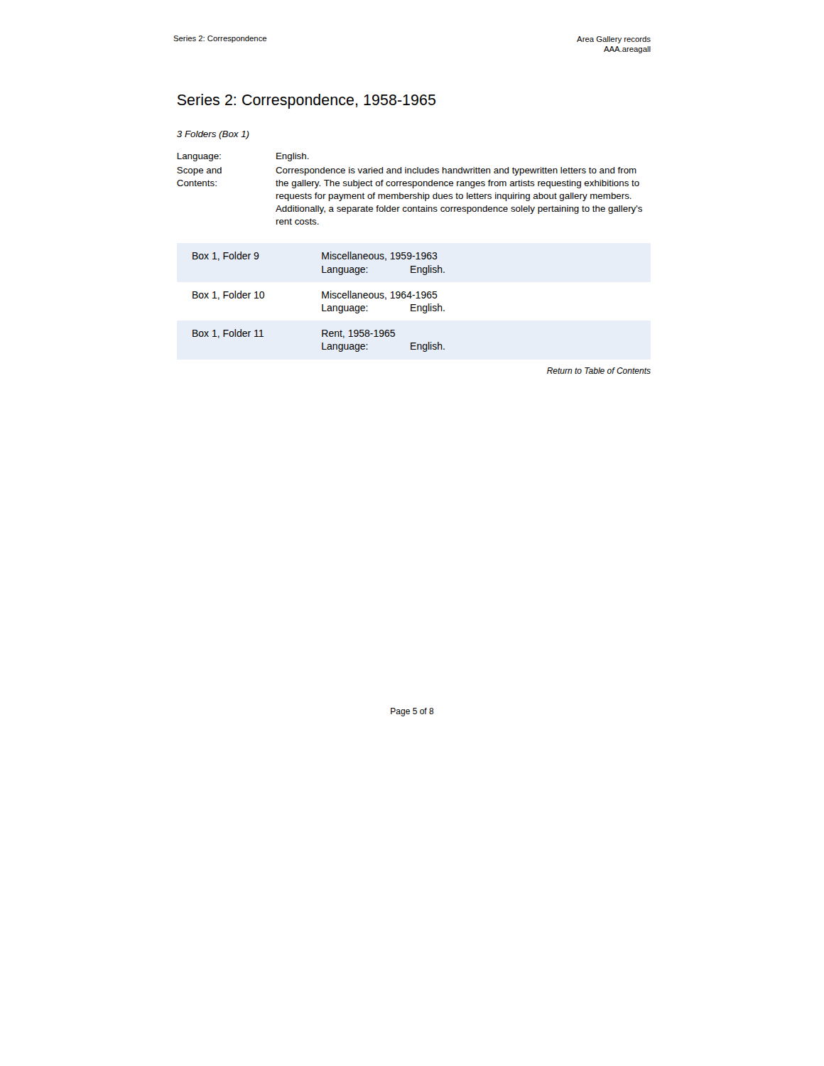Series 2: Correspondence
Area Gallery records
AAA.areagall
Series 2: Correspondence, 1958-1965
3 Folders (Box 1)
| Language: | English. |
| Scope and Contents: | Correspondence is varied and includes handwritten and typewritten letters to and from the gallery. The subject of correspondence ranges from artists requesting exhibitions to requests for payment of membership dues to letters inquiring about gallery members. Additionally, a separate folder contains correspondence solely pertaining to the gallery's rent costs. |
| Box 1, Folder 9 | Miscellaneous, 1959-1963 Language: English. |
| Box 1, Folder 10 | Miscellaneous, 1964-1965 Language: English. |
| Box 1, Folder 11 | Rent, 1958-1965 Language: English. |
Return to Table of Contents
Page 5 of 8